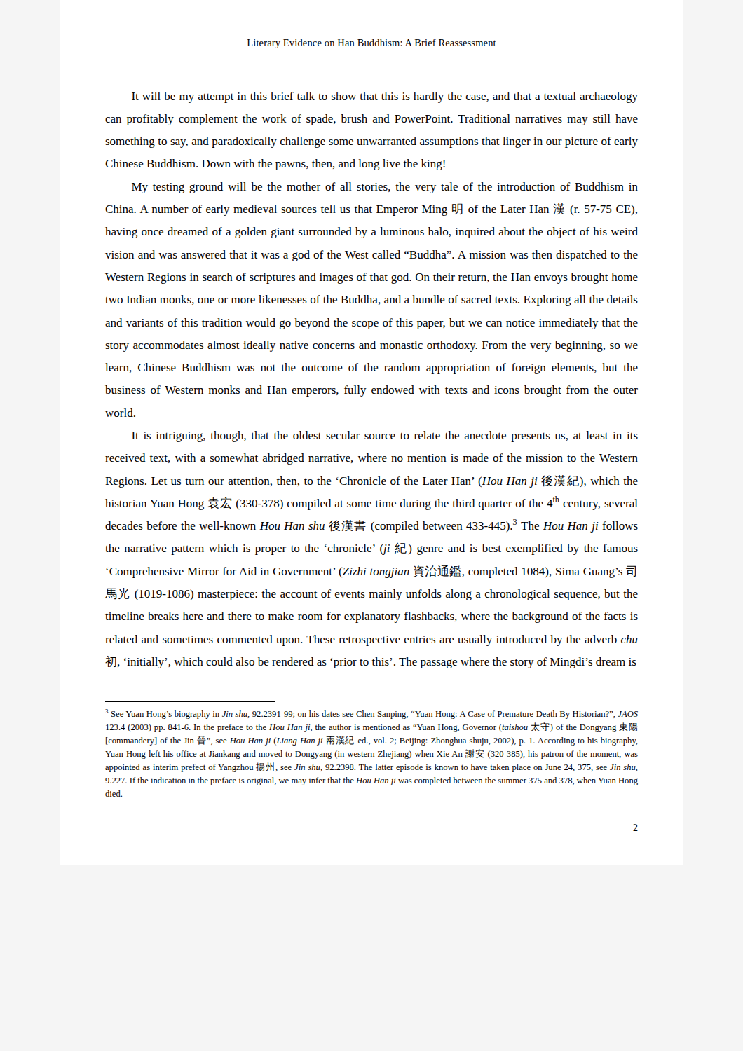Literary Evidence on Han Buddhism: A Brief Reassessment
It will be my attempt in this brief talk to show that this is hardly the case, and that a textual archaeology can profitably complement the work of spade, brush and PowerPoint. Traditional narratives may still have something to say, and paradoxically challenge some unwarranted assumptions that linger in our picture of early Chinese Buddhism. Down with the pawns, then, and long live the king!
My testing ground will be the mother of all stories, the very tale of the introduction of Buddhism in China. A number of early medieval sources tell us that Emperor Ming 明 of the Later Han 漢 (r. 57-75 CE), having once dreamed of a golden giant surrounded by a luminous halo, inquired about the object of his weird vision and was answered that it was a god of the West called “Buddha”. A mission was then dispatched to the Western Regions in search of scriptures and images of that god. On their return, the Han envoys brought home two Indian monks, one or more likenesses of the Buddha, and a bundle of sacred texts. Exploring all the details and variants of this tradition would go beyond the scope of this paper, but we can notice immediately that the story accommodates almost ideally native concerns and monastic orthodoxy. From the very beginning, so we learn, Chinese Buddhism was not the outcome of the random appropriation of foreign elements, but the business of Western monks and Han emperors, fully endowed with texts and icons brought from the outer world.
It is intriguing, though, that the oldest secular source to relate the anecdote presents us, at least in its received text, with a somewhat abridged narrative, where no mention is made of the mission to the Western Regions. Let us turn our attention, then, to the ‘Chronicle of the Later Han’ (Hou Han ji 後漢紀), which the historian Yuan Hong 袁宏 (330-378) compiled at some time during the third quarter of the 4th century, several decades before the well-known Hou Han shu 後漢書 (compiled between 433-445).3 The Hou Han ji follows the narrative pattern which is proper to the ‘chronicle’ (ji 紀) genre and is best exemplified by the famous ‘Comprehensive Mirror for Aid in Government’ (Zizhi tongjian 資治通鑑, completed 1084), Sima Guang’s 司馬光 (1019-1086) masterpiece: the account of events mainly unfolds along a chronological sequence, but the timeline breaks here and there to make room for explanatory flashbacks, where the background of the facts is related and sometimes commented upon. These retrospective entries are usually introduced by the adverb chu 初, ‘initially’, which could also be rendered as ‘prior to this’. The passage where the story of Mingdi’s dream is
3 See Yuan Hong’s biography in Jin shu, 92.2391-99; on his dates see Chen Sanping, “Yuan Hong: A Case of Premature Death By Historian?”, JAOS 123.4 (2003) pp. 841-6. In the preface to the Hou Han ji, the author is mentioned as “Yuan Hong, Governor (taishou 太守) of the Dongyang 東陽 [commandery] of the Jin 晉”, see Hou Han ji (Liang Han ji 兩漢紀 ed., vol. 2; Beijing: Zhonghua shuju, 2002), p. 1. According to his biography, Yuan Hong left his office at Jiankang and moved to Dongyang (in western Zhejiang) when Xie An 謝安 (320-385), his patron of the moment, was appointed as interim prefect of Yangzhou 揚州, see Jin shu, 92.2398. The latter episode is known to have taken place on June 24, 375, see Jin shu, 9.227. If the indication in the preface is original, we may infer that the Hou Han ji was completed between the summer 375 and 378, when Yuan Hong died.
2